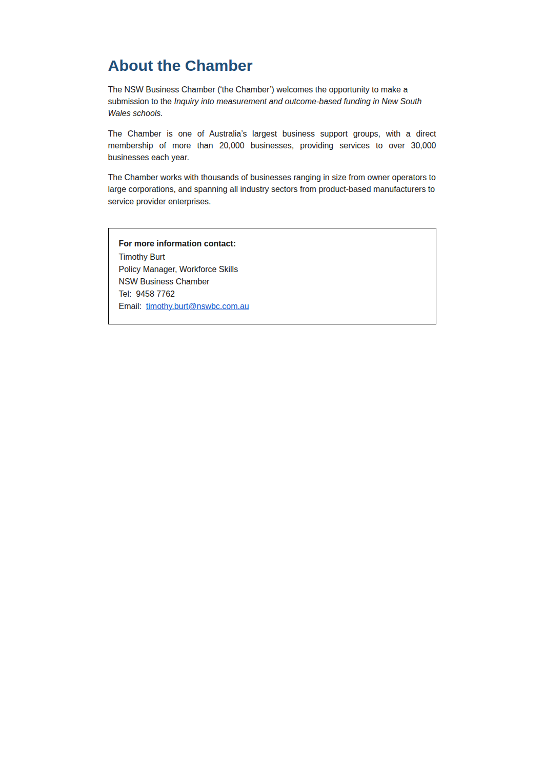About the Chamber
The NSW Business Chamber (‘the Chamber’) welcomes the opportunity to make a submission to the Inquiry into measurement and outcome-based funding in New South Wales schools.
The Chamber is one of Australia’s largest business support groups, with a direct membership of more than 20,000 businesses, providing services to over 30,000 businesses each year.
The Chamber works with thousands of businesses ranging in size from owner operators to large corporations, and spanning all industry sectors from product-based manufacturers to service provider enterprises.
For more information contact:
Timothy Burt
Policy Manager, Workforce Skills
NSW Business Chamber
Tel: 9458 7762
Email: timothy.burt@nswbc.com.au